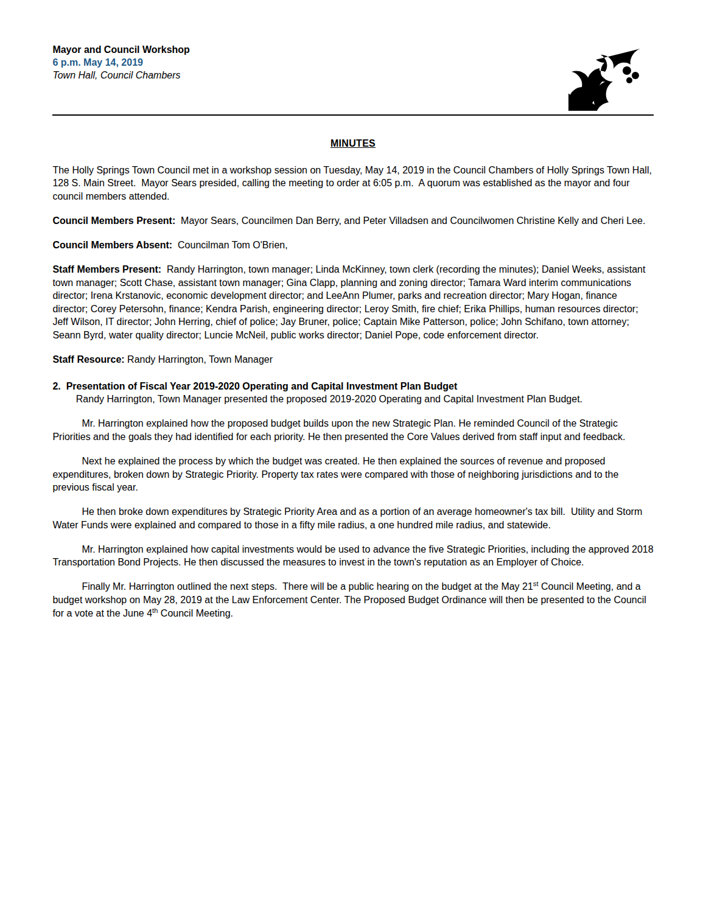Mayor and Council Workshop
6 p.m. May 14, 2019
Town Hall, Council Chambers
MINUTES
The Holly Springs Town Council met in a workshop session on Tuesday, May 14, 2019 in the Council Chambers of Holly Springs Town Hall, 128 S. Main Street. Mayor Sears presided, calling the meeting to order at 6:05 p.m. A quorum was established as the mayor and four council members attended.
Council Members Present: Mayor Sears, Councilmen Dan Berry, and Peter Villadsen and Councilwomen Christine Kelly and Cheri Lee.
Council Members Absent: Councilman Tom O'Brien,
Staff Members Present: Randy Harrington, town manager; Linda McKinney, town clerk (recording the minutes); Daniel Weeks, assistant town manager; Scott Chase, assistant town manager; Gina Clapp, planning and zoning director; Tamara Ward interim communications director; Irena Krstanovic, economic development director; and LeeAnn Plumer, parks and recreation director; Mary Hogan, finance director; Corey Petersohn, finance; Kendra Parish, engineering director; Leroy Smith, fire chief; Erika Phillips, human resources director; Jeff Wilson, IT director; John Herring, chief of police; Jay Bruner, police; Captain Mike Patterson, police; John Schifano, town attorney; Seann Byrd, water quality director; Luncie McNeil, public works director; Daniel Pope, code enforcement director.
Staff Resource: Randy Harrington, Town Manager
2. Presentation of Fiscal Year 2019-2020 Operating and Capital Investment Plan Budget
Randy Harrington, Town Manager presented the proposed 2019-2020 Operating and Capital Investment Plan Budget.
Mr. Harrington explained how the proposed budget builds upon the new Strategic Plan. He reminded Council of the Strategic Priorities and the goals they had identified for each priority. He then presented the Core Values derived from staff input and feedback.
Next he explained the process by which the budget was created. He then explained the sources of revenue and proposed expenditures, broken down by Strategic Priority. Property tax rates were compared with those of neighboring jurisdictions and to the previous fiscal year.
He then broke down expenditures by Strategic Priority Area and as a portion of an average homeowner's tax bill. Utility and Storm Water Funds were explained and compared to those in a fifty mile radius, a one hundred mile radius, and statewide.
Mr. Harrington explained how capital investments would be used to advance the five Strategic Priorities, including the approved 2018 Transportation Bond Projects. He then discussed the measures to invest in the town's reputation as an Employer of Choice.
Finally Mr. Harrington outlined the next steps. There will be a public hearing on the budget at the May 21st Council Meeting, and a budget workshop on May 28, 2019 at the Law Enforcement Center. The Proposed Budget Ordinance will then be presented to the Council for a vote at the June 4th Council Meeting.